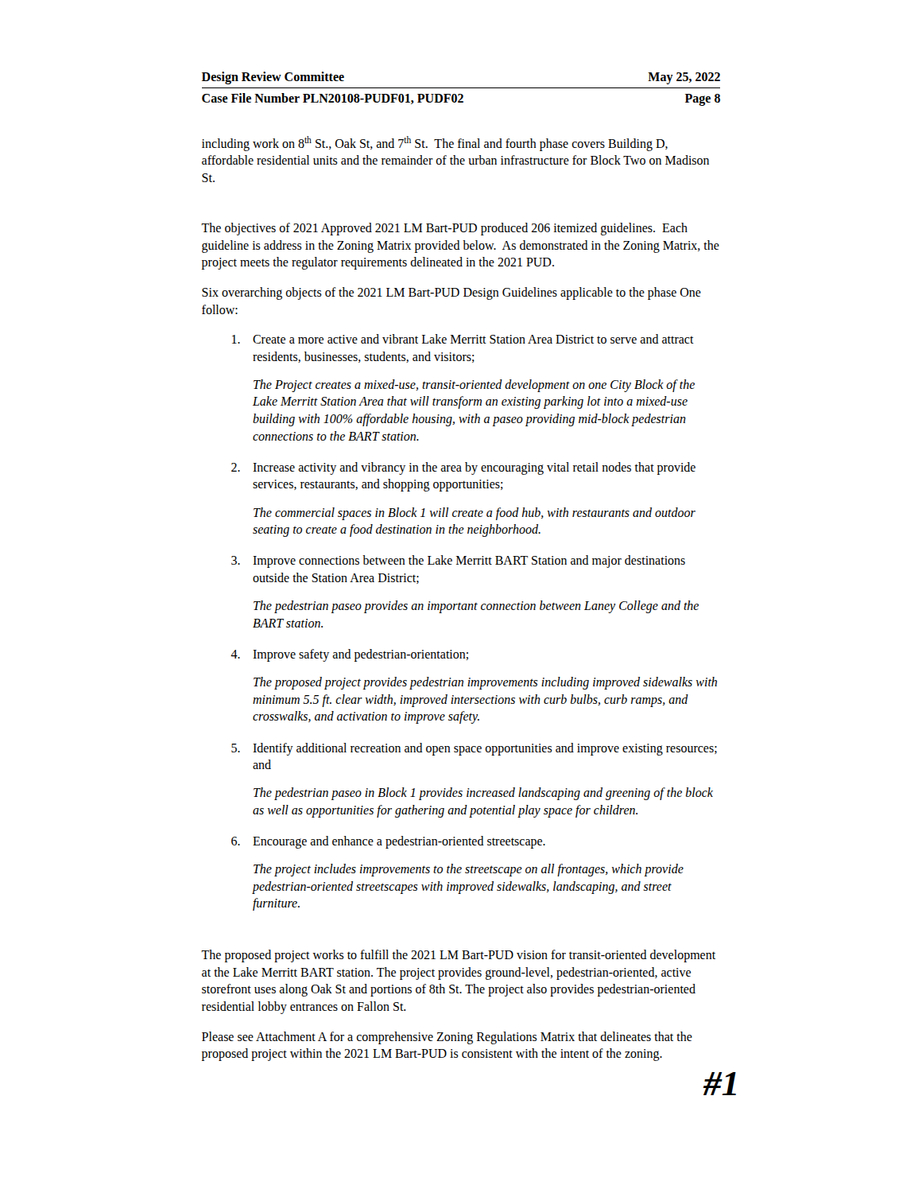Design Review Committee May 25, 2022
Case File Number PLN20108-PUDF01, PUDF02 Page 8
including work on 8th St., Oak St, and 7th St. The final and fourth phase covers Building D, affordable residential units and the remainder of the urban infrastructure for Block Two on Madison St.
The objectives of 2021 Approved 2021 LM Bart-PUD produced 206 itemized guidelines. Each guideline is address in the Zoning Matrix provided below. As demonstrated in the Zoning Matrix, the project meets the regulator requirements delineated in the 2021 PUD.
Six overarching objects of the 2021 LM Bart-PUD Design Guidelines applicable to the phase One follow:
Create a more active and vibrant Lake Merritt Station Area District to serve and attract residents, businesses, students, and visitors;
The Project creates a mixed-use, transit-oriented development on one City Block of the Lake Merritt Station Area that will transform an existing parking lot into a mixed-use building with 100% affordable housing, with a paseo providing mid-block pedestrian connections to the BART station.
Increase activity and vibrancy in the area by encouraging vital retail nodes that provide services, restaurants, and shopping opportunities;
The commercial spaces in Block 1 will create a food hub, with restaurants and outdoor seating to create a food destination in the neighborhood.
Improve connections between the Lake Merritt BART Station and major destinations outside the Station Area District;
The pedestrian paseo provides an important connection between Laney College and the BART station.
Improve safety and pedestrian-orientation;
The proposed project provides pedestrian improvements including improved sidewalks with minimum 5.5 ft. clear width, improved intersections with curb bulbs, curb ramps, and crosswalks, and activation to improve safety.
Identify additional recreation and open space opportunities and improve existing resources; and
The pedestrian paseo in Block 1 provides increased landscaping and greening of the block as well as opportunities for gathering and potential play space for children.
Encourage and enhance a pedestrian-oriented streetscape.
The project includes improvements to the streetscape on all frontages, which provide pedestrian-oriented streetscapes with improved sidewalks, landscaping, and street furniture.
The proposed project works to fulfill the 2021 LM Bart-PUD vision for transit-oriented development at the Lake Merritt BART station. The project provides ground-level, pedestrian-oriented, active storefront uses along Oak St and portions of 8th St. The project also provides pedestrian-oriented residential lobby entrances on Fallon St.
Please see Attachment A for a comprehensive Zoning Regulations Matrix that delineates that the proposed project within the 2021 LM Bart-PUD is consistent with the intent of the zoning.
#1